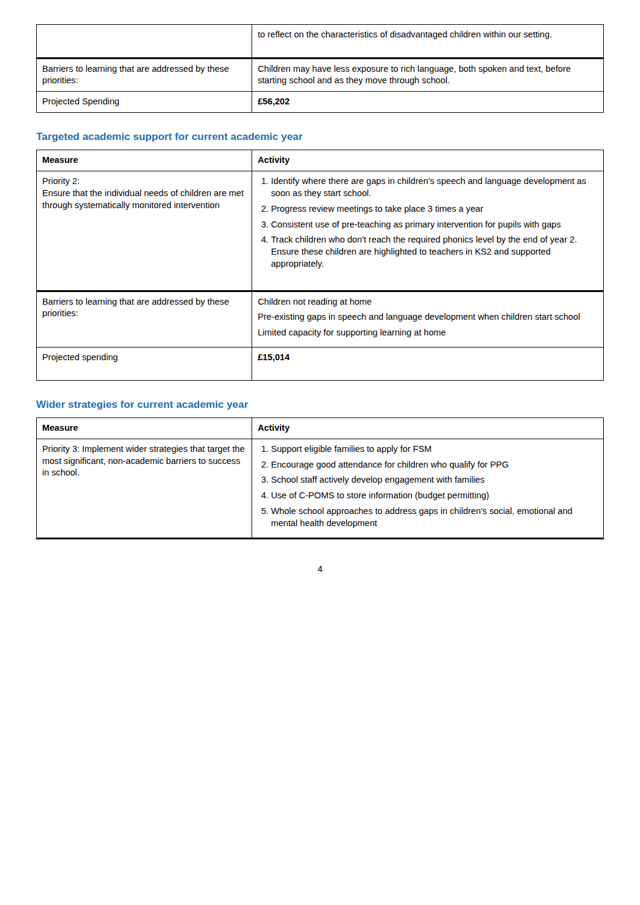| | to reflect on the characteristics of disadvantaged children within our setting. |
| Barriers to learning that are addressed by these priorities: | Children may have less exposure to rich language, both spoken and text, before starting school and as they move through school. |
| Projected Spending | £56,202 |
Targeted academic support for current academic year
| Measure | Activity |
| --- | --- |
| Priority 2: Ensure that the individual needs of children are met through systematically monitored intervention | Identify where there are gaps in children's speech and language development as soon as they start school. Progress review meetings to take place 3 times a year Consistent use of pre-teaching as primary intervention for pupils with gaps Track children who don't reach the required phonics level by the end of year 2. Ensure these children are highlighted to teachers in KS2 and supported appropriately. |
| Barriers to learning that are addressed by these priorities: | Children not reading at home Pre-existing gaps in speech and language development when children start school Limited capacity for supporting learning at home |
| Projected spending | £15,014 |
Wider strategies for current academic year
| Measure | Activity |
| --- | --- |
| Priority 3: Implement wider strategies that target the most significant, non-academic barriers to success in school. | Support eligible families to apply for FSM Encourage good attendance for children who qualify for PPG School staff actively develop engagement with families Use of C-POMS to store information (budget permitting) Whole school approaches to address gaps in children's social, emotional and mental health development |
4